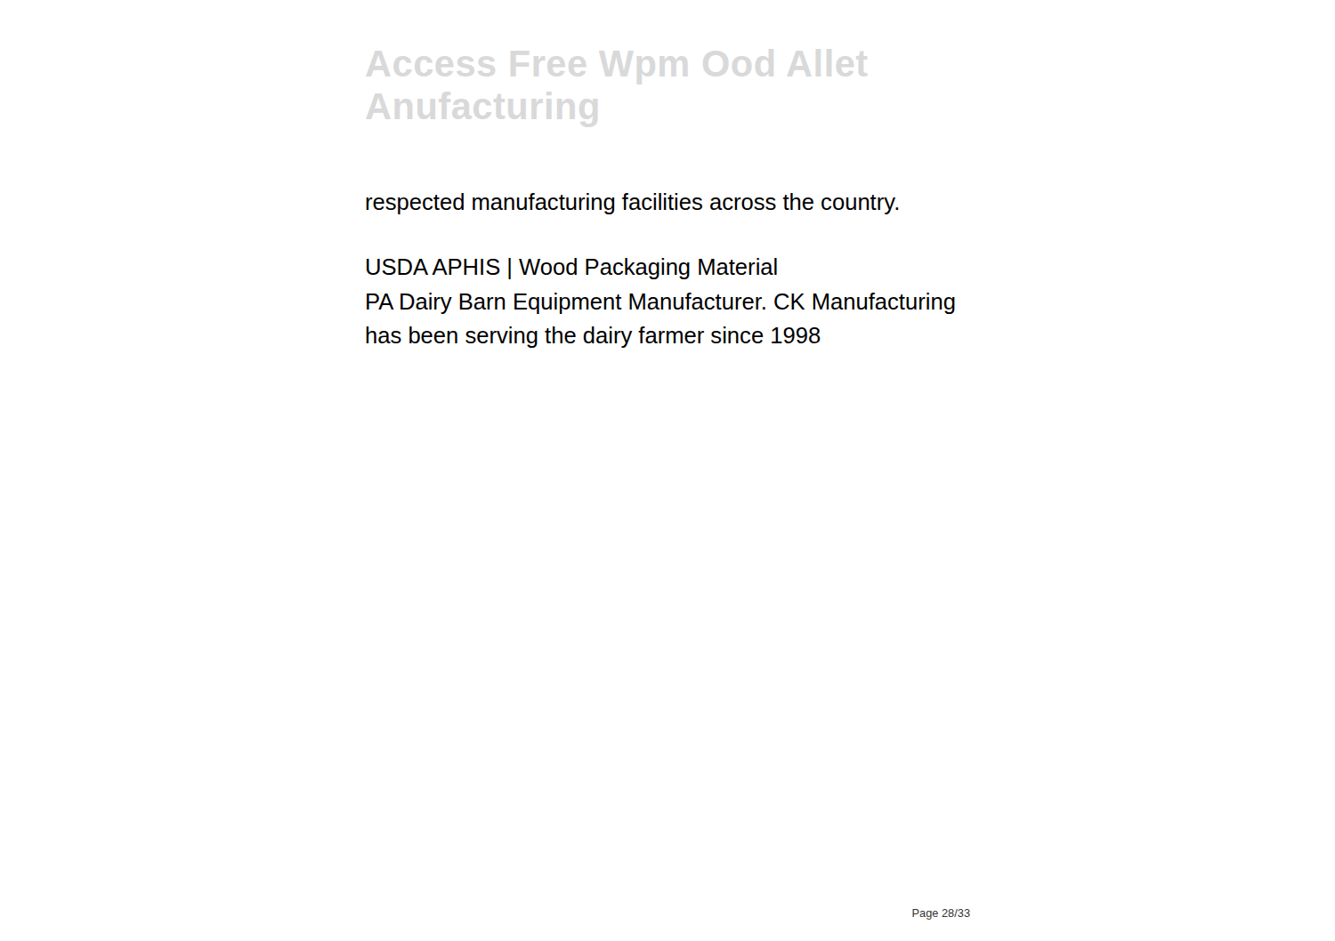Access Free Wpm Ood Allet Anufacturing
respected manufacturing facilities across the country.
USDA APHIS | Wood Packaging Material
PA Dairy Barn Equipment Manufacturer. CK Manufacturing has been serving the dairy farmer since 1998
Page 28/33